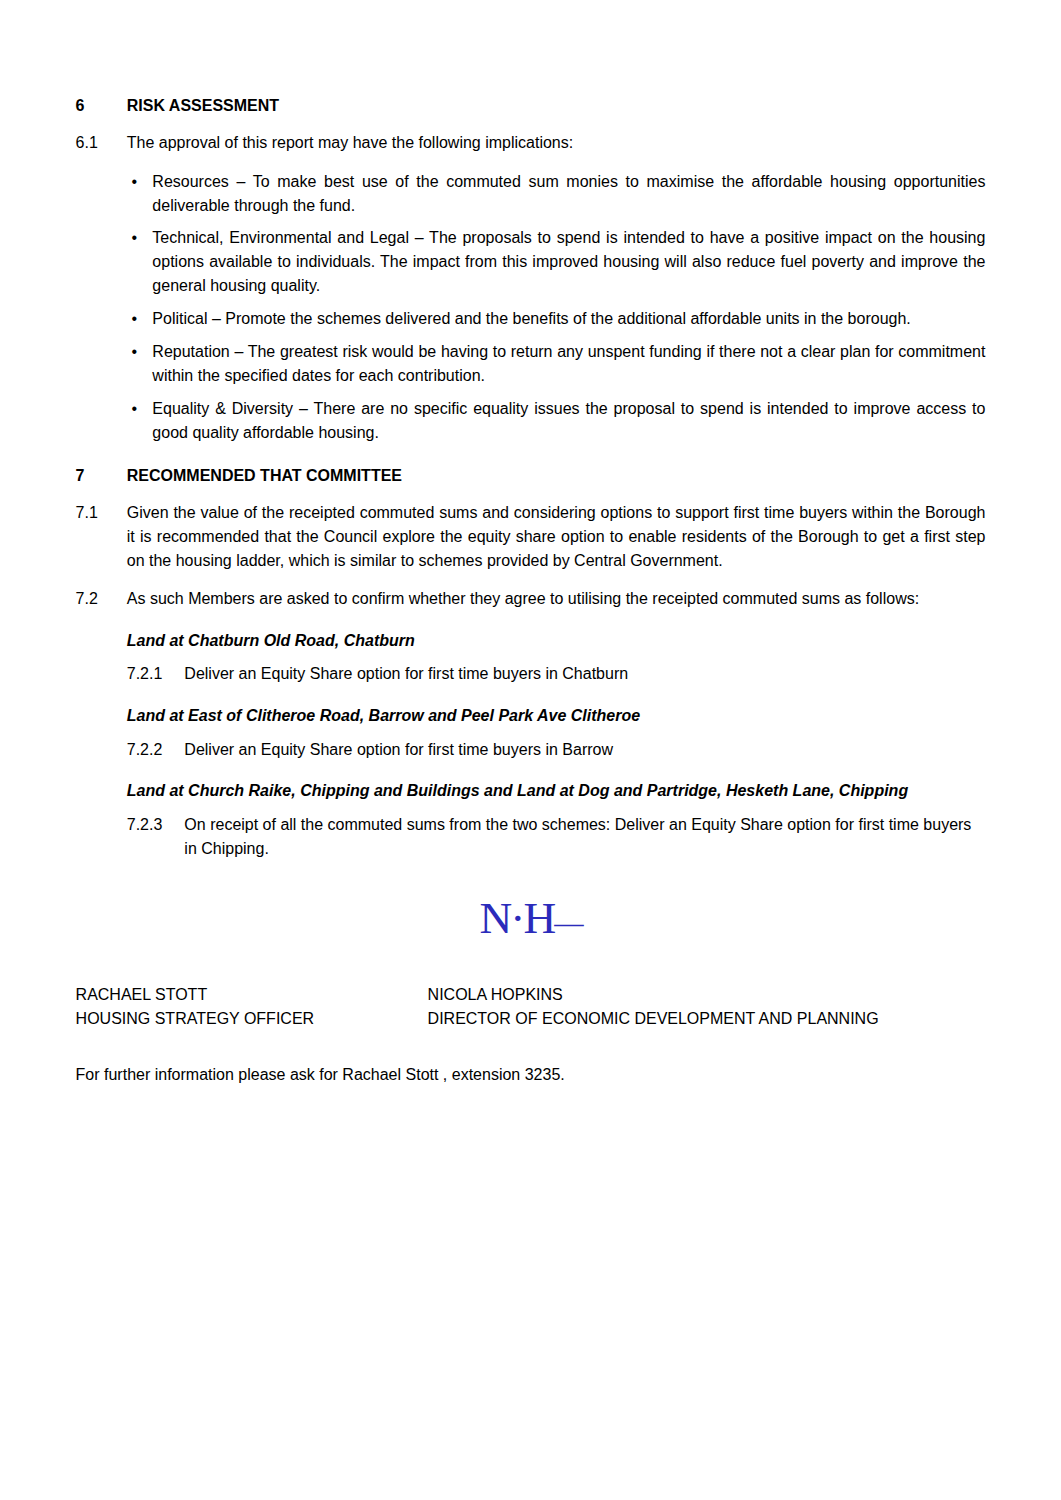6 RISK ASSESSMENT
6.1 The approval of this report may have the following implications:
Resources – To make best use of the commuted sum monies to maximise the affordable housing opportunities deliverable through the fund.
Technical, Environmental and Legal – The proposals to spend is intended to have a positive impact on the housing options available to individuals. The impact from this improved housing will also reduce fuel poverty and improve the general housing quality.
Political – Promote the schemes delivered and the benefits of the additional affordable units in the borough.
Reputation – The greatest risk would be having to return any unspent funding if there not a clear plan for commitment within the specified dates for each contribution.
Equality & Diversity – There are no specific equality issues the proposal to spend is intended to improve access to good quality affordable housing.
7 RECOMMENDED THAT COMMITTEE
7.1 Given the value of the receipted commuted sums and considering options to support first time buyers within the Borough it is recommended that the Council explore the equity share option to enable residents of the Borough to get a first step on the housing ladder, which is similar to schemes provided by Central Government.
7.2 As such Members are asked to confirm whether they agree to utilising the receipted commuted sums as follows:
Land at Chatburn Old Road, Chatburn
7.2.1 Deliver an Equity Share option for first time buyers in Chatburn
Land at East of Clitheroe Road, Barrow and Peel Park Ave Clitheroe
7.2.2 Deliver an Equity Share option for first time buyers in Barrow
Land at Church Raike, Chipping and Buildings and Land at Dog and Partridge, Hesketh Lane, Chipping
7.2.3 On receipt of all the commuted sums from the two schemes: Deliver an Equity Share option for first time buyers in Chipping.
N·H—
RACHAEL STOTT
HOUSING STRATEGY OFFICER
NICOLA HOPKINS
DIRECTOR OF ECONOMIC DEVELOPMENT AND PLANNING
For further information please ask for Rachael Stott , extension 3235.